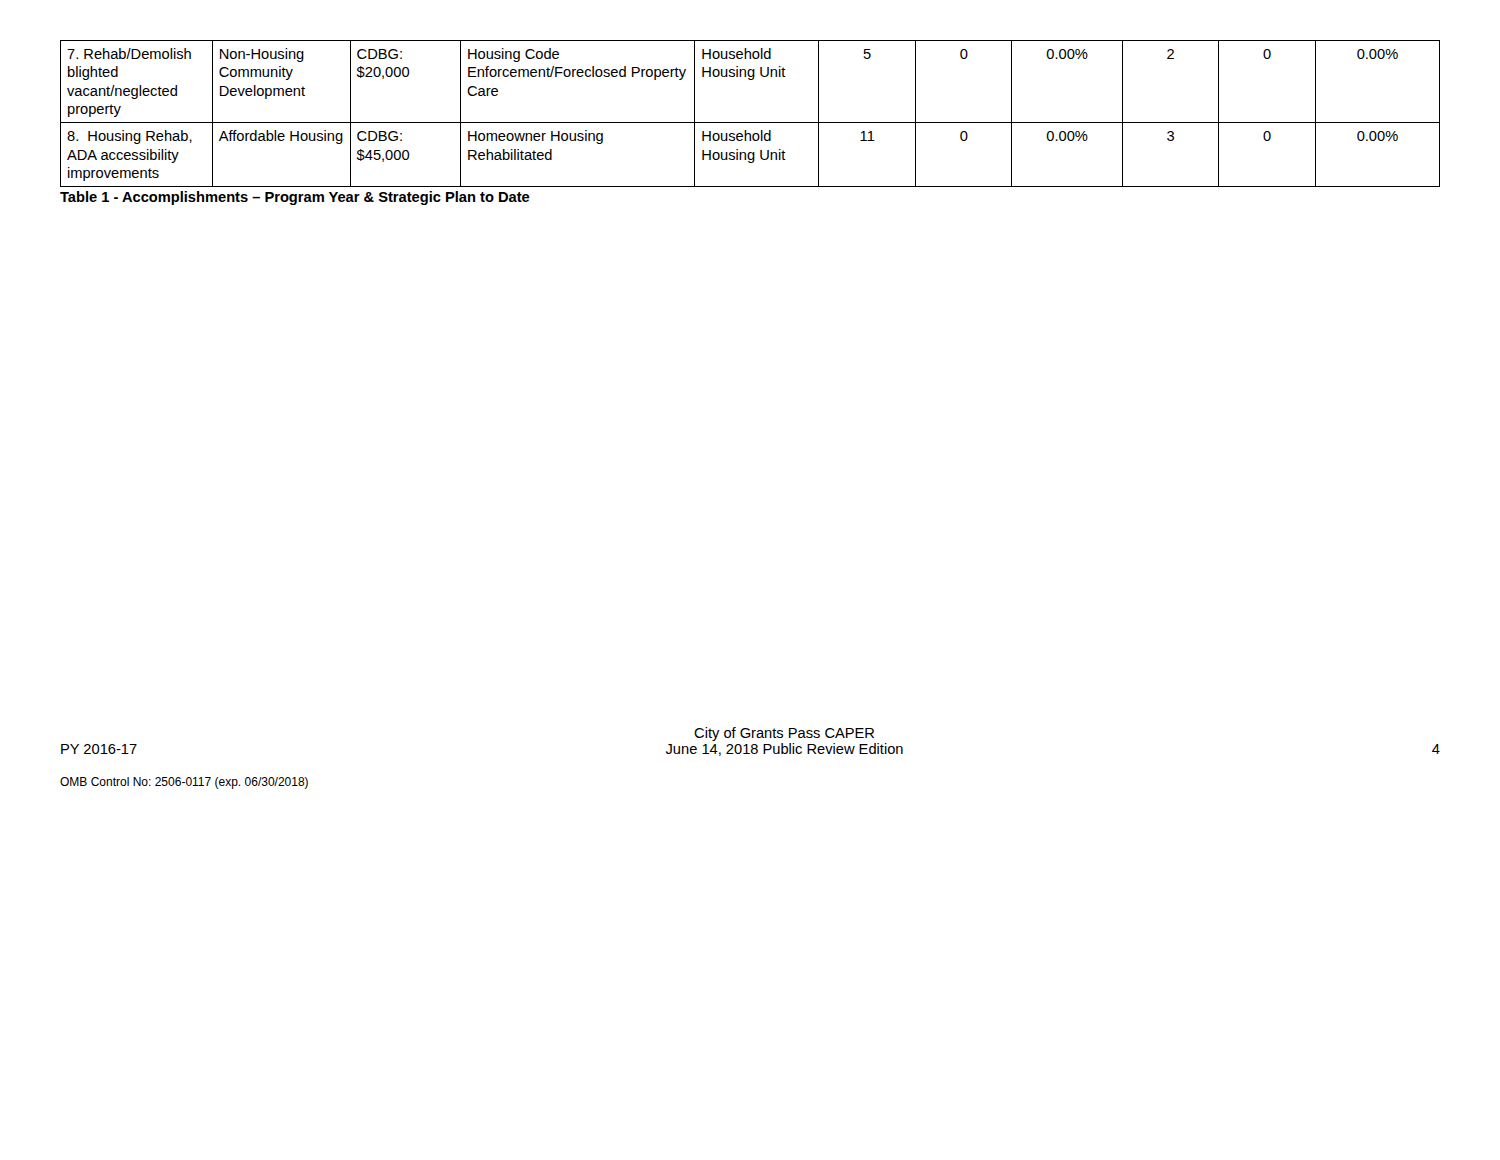| 7. Rehab/Demolish blighted vacant/neglected property | Non-Housing Community Development | CDBG: $20,000 | Housing Code Enforcement/Foreclosed Property Care | Household Housing Unit | 5 | 0 | 0.00% | 2 | 0 | 0.00% |
| 8. Housing Rehab, ADA accessibility improvements | Affordable Housing | CDBG: $45,000 | Homeowner Housing Rehabilitated | Household Housing Unit | 11 | 0 | 0.00% | 3 | 0 | 0.00% |
Table 1 - Accomplishments – Program Year & Strategic Plan to Date
PY 2016-17
City of Grants Pass CAPER
June 14, 2018 Public Review Edition
4
OMB Control No: 2506-0117 (exp. 06/30/2018)